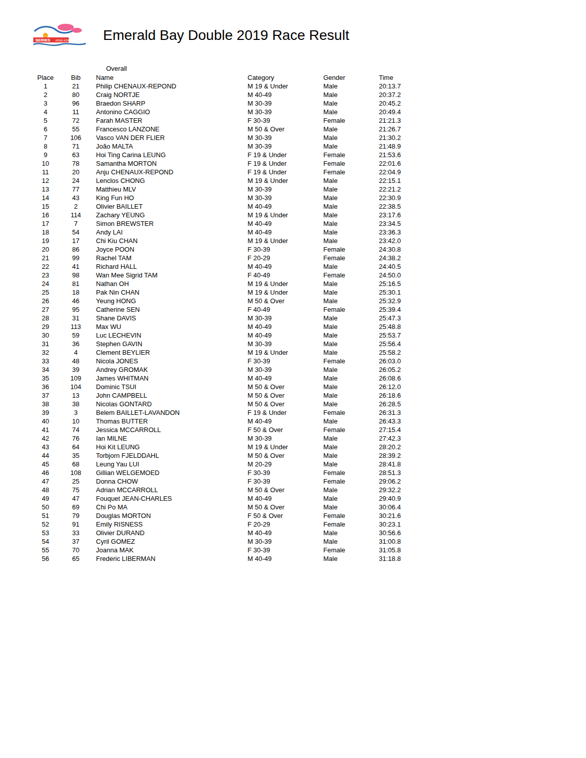SERIES HONG KONG
Emerald Bay Double 2019 Race Result
Overall
| Place | Bib | Name | Category | Gender | Time |
| --- | --- | --- | --- | --- | --- |
| 1 | 21 | Philip CHENAUX-REPOND | M 19 & Under | Male | 20:13.7 |
| 2 | 80 | Craig NORTJE | M 40-49 | Male | 20:37.2 |
| 3 | 96 | Braedon SHARP | M 30-39 | Male | 20:45.2 |
| 4 | 11 | Antonino CAGGIO | M 30-39 | Male | 20:49.4 |
| 5 | 72 | Farah MASTER | F 30-39 | Female | 21:21.3 |
| 6 | 55 | Francesco LANZONE | M 50 & Over | Male | 21:26.7 |
| 7 | 106 | Vasco VAN DER FLIER | M 30-39 | Male | 21:30.2 |
| 8 | 71 | João MALTA | M 30-39 | Male | 21:48.9 |
| 9 | 63 | Hoi Ting Carina LEUNG | F 19 & Under | Female | 21:53.6 |
| 10 | 78 | Samantha MORTON | F 19 & Under | Female | 22:01.6 |
| 11 | 20 | Anju CHENAUX-REPOND | F 19 & Under | Female | 22:04.9 |
| 12 | 24 | Lenclos CHONG | M 19 & Under | Male | 22:15.1 |
| 13 | 77 | Matthieu MLV | M 30-39 | Male | 22:21.2 |
| 14 | 43 | King Fun HO | M 30-39 | Male | 22:30.9 |
| 15 | 2 | Olivier BAILLET | M 40-49 | Male | 22:38.5 |
| 16 | 114 | Zachary YEUNG | M 19 & Under | Male | 23:17.6 |
| 17 | 7 | Simon BREWSTER | M 40-49 | Male | 23:34.5 |
| 18 | 54 | Andy LAI | M 40-49 | Male | 23:36.3 |
| 19 | 17 | Chi Kiu CHAN | M 19 & Under | Male | 23:42.0 |
| 20 | 86 | Joyce POON | F 30-39 | Female | 24:30.8 |
| 21 | 99 | Rachel TAM | F 20-29 | Female | 24:38.2 |
| 22 | 41 | Richard HALL | M 40-49 | Male | 24:40.5 |
| 23 | 98 | Wan Mee Sigrid TAM | F 40-49 | Female | 24:50.0 |
| 24 | 81 | Nathan OH | M 19 & Under | Male | 25:16.5 |
| 25 | 18 | Pak Nin CHAN | M 19 & Under | Male | 25:30.1 |
| 26 | 46 | Yeung HONG | M 50 & Over | Male | 25:32.9 |
| 27 | 95 | Catherine SEN | F 40-49 | Female | 25:39.4 |
| 28 | 31 | Shane DAVIS | M 30-39 | Male | 25:47.3 |
| 29 | 113 | Max WU | M 40-49 | Male | 25:48.8 |
| 30 | 59 | Luc LECHEVIN | M 40-49 | Male | 25:53.7 |
| 31 | 36 | Stephen GAVIN | M 30-39 | Male | 25:56.4 |
| 32 | 4 | Clement BEYLIER | M 19 & Under | Male | 25:58.2 |
| 33 | 48 | Nicola JONES | F 30-39 | Female | 26:03.0 |
| 34 | 39 | Andrey GROMAK | M 30-39 | Male | 26:05.2 |
| 35 | 109 | James WHITMAN | M 40-49 | Male | 26:08.6 |
| 36 | 104 | Dominic TSUI | M 50 & Over | Male | 26:12.0 |
| 37 | 13 | John CAMPBELL | M 50 & Over | Male | 26:18.6 |
| 38 | 38 | Nicolas GONTARD | M 50 & Over | Male | 26:28.5 |
| 39 | 3 | Belem BAILLET-LAVANDON | F 19 & Under | Female | 26:31.3 |
| 40 | 10 | Thomas BUTTER | M 40-49 | Male | 26:43.3 |
| 41 | 74 | Jessica MCCARROLL | F 50 & Over | Female | 27:15.4 |
| 42 | 76 | Ian MILNE | M 30-39 | Male | 27:42.3 |
| 43 | 64 | Hoi Kit LEUNG | M 19 & Under | Male | 28:20.2 |
| 44 | 35 | Torbjorn FJELDDAHL | M 50 & Over | Male | 28:39.2 |
| 45 | 68 | Leung Yau LUI | M 20-29 | Male | 28:41.8 |
| 46 | 108 | Gillian WELGEMOED | F 30-39 | Female | 28:51.3 |
| 47 | 25 | Donna CHOW | F 30-39 | Female | 29:06.2 |
| 48 | 75 | Adrian MCCARROLL | M 50 & Over | Male | 29:32.2 |
| 49 | 47 | Fouquet JEAN-CHARLES | M 40-49 | Male | 29:40.9 |
| 50 | 69 | Chi Po MA | M 50 & Over | Male | 30:06.4 |
| 51 | 79 | Douglas MORTON | F 50 & Over | Female | 30:21.6 |
| 52 | 91 | Emily RISNESS | F 20-29 | Female | 30:23.1 |
| 53 | 33 | Olivier DURAND | M 40-49 | Male | 30:56.6 |
| 54 | 37 | Cyril GOMEZ | M 30-39 | Male | 31:00.8 |
| 55 | 70 | Joanna MAK | F 30-39 | Female | 31:05.8 |
| 56 | 65 | Frederic LIBERMAN | M 40-49 | Male | 31:18.8 |